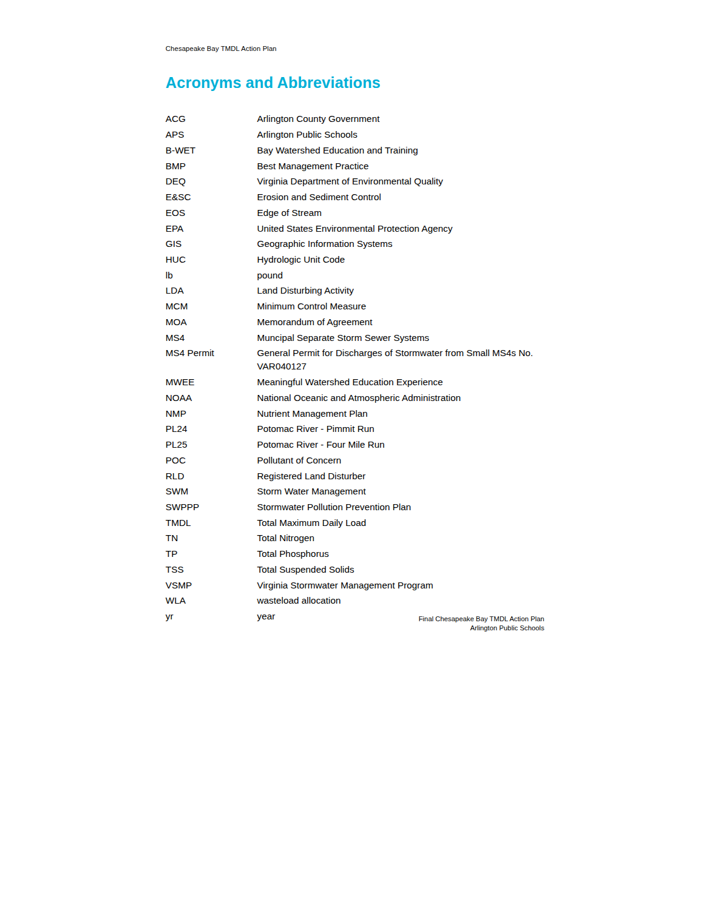Chesapeake Bay TMDL Action Plan
Acronyms and Abbreviations
| ACG | Arlington County Government |
| APS | Arlington Public Schools |
| B-WET | Bay Watershed Education and Training |
| BMP | Best Management Practice |
| DEQ | Virginia Department of Environmental Quality |
| E&SC | Erosion and Sediment Control |
| EOS | Edge of Stream |
| EPA | United States Environmental Protection Agency |
| GIS | Geographic Information Systems |
| HUC | Hydrologic Unit Code |
| lb | pound |
| LDA | Land Disturbing Activity |
| MCM | Minimum Control Measure |
| MOA | Memorandum of Agreement |
| MS4 | Muncipal Separate Storm Sewer Systems |
| MS4 Permit | General Permit for Discharges of Stormwater from Small MS4s No. VAR040127 |
| MWEE | Meaningful Watershed Education Experience |
| NOAA | National Oceanic and Atmospheric Administration |
| NMP | Nutrient Management Plan |
| PL24 | Potomac River - Pimmit Run |
| PL25 | Potomac River - Four Mile Run |
| POC | Pollutant of Concern |
| RLD | Registered Land Disturber |
| SWM | Storm Water Management |
| SWPPP | Stormwater Pollution Prevention Plan |
| TMDL | Total Maximum Daily Load |
| TN | Total Nitrogen |
| TP | Total Phosphorus |
| TSS | Total Suspended Solids |
| VSMP | Virginia Stormwater Management Program |
| WLA | wasteload allocation |
| yr | year |
Final Chesapeake Bay TMDL Action Plan
Arlington Public Schools